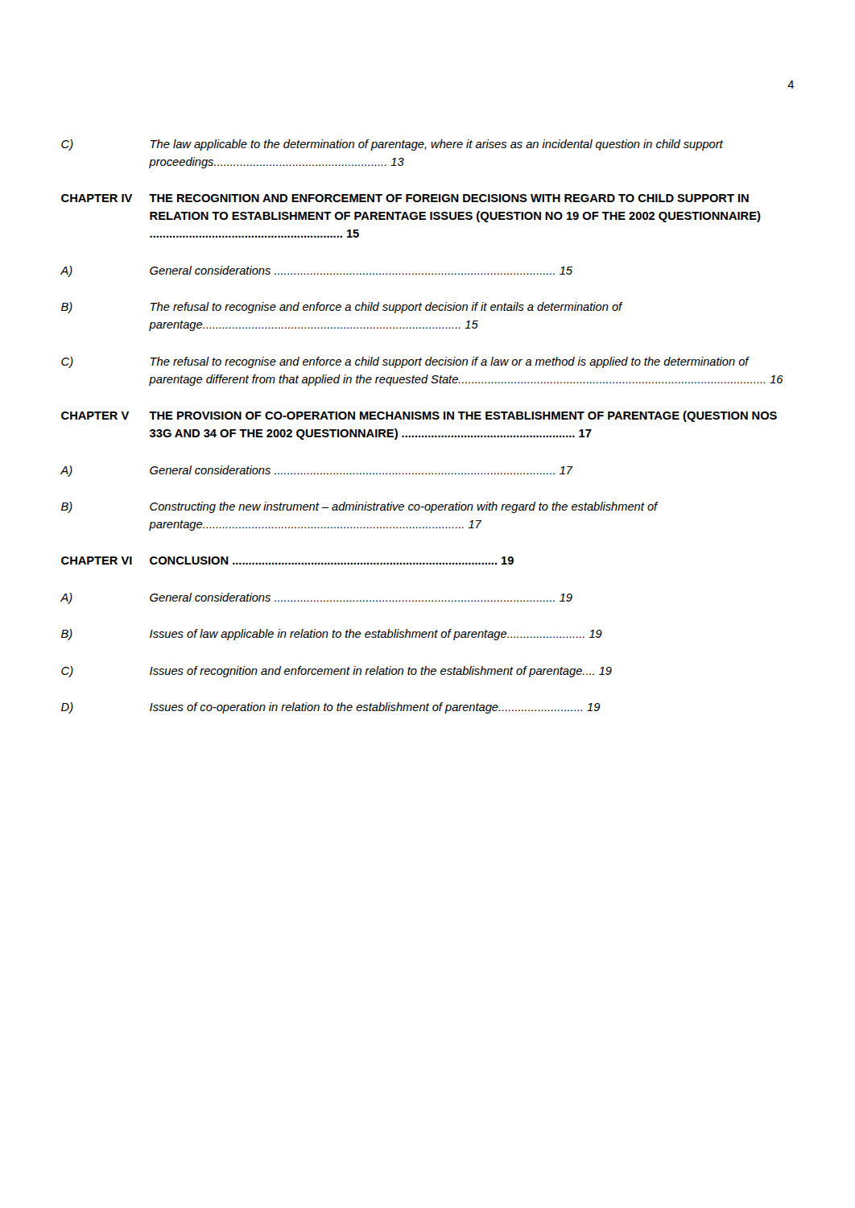4
| C) | The law applicable to the determination of parentage, where it arises as an incidental question in child support proceedings ..................................................... 13 |
| CHAPTER IV | THE RECOGNITION AND ENFORCEMENT OF FOREIGN DECISIONS WITH REGARD TO CHILD SUPPORT IN RELATION TO ESTABLISHMENT OF PARENTAGE ISSUES (QUESTION NO 19 OF THE 2002 QUESTIONNAIRE) ........................................................... 15 |
| A) | General considerations ...................................................................................... 15 |
| B) | The refusal to recognise and enforce a child support decision if it entails a determination of parentage ............................................................................... 15 |
| C) | The refusal to recognise and enforce a child support decision if a law or a method is applied to the determination of parentage different from that applied in the requested State .............................................................................................. 16 |
| CHAPTER V | THE PROVISION OF CO-OPERATION MECHANISMS IN THE ESTABLISHMENT OF PARENTAGE (QUESTION NOS 33G AND 34 OF THE 2002 QUESTIONNAIRE) ..................................................... 17 |
| A) | General considerations ...................................................................................... 17 |
| B) | Constructing the new instrument – administrative co-operation with regard to the establishment of parentage ................................................................................ 17 |
| CHAPTER VI | CONCLUSION ................................................................................. 19 |
| A) | General considerations ...................................................................................... 19 |
| B) | Issues of law applicable in relation to the establishment of parentage ........................ 19 |
| C) | Issues of recognition and enforcement in relation to the establishment of parentage .... 19 |
| D) | Issues of co-operation in relation to the establishment of parentage .......................... 19 |